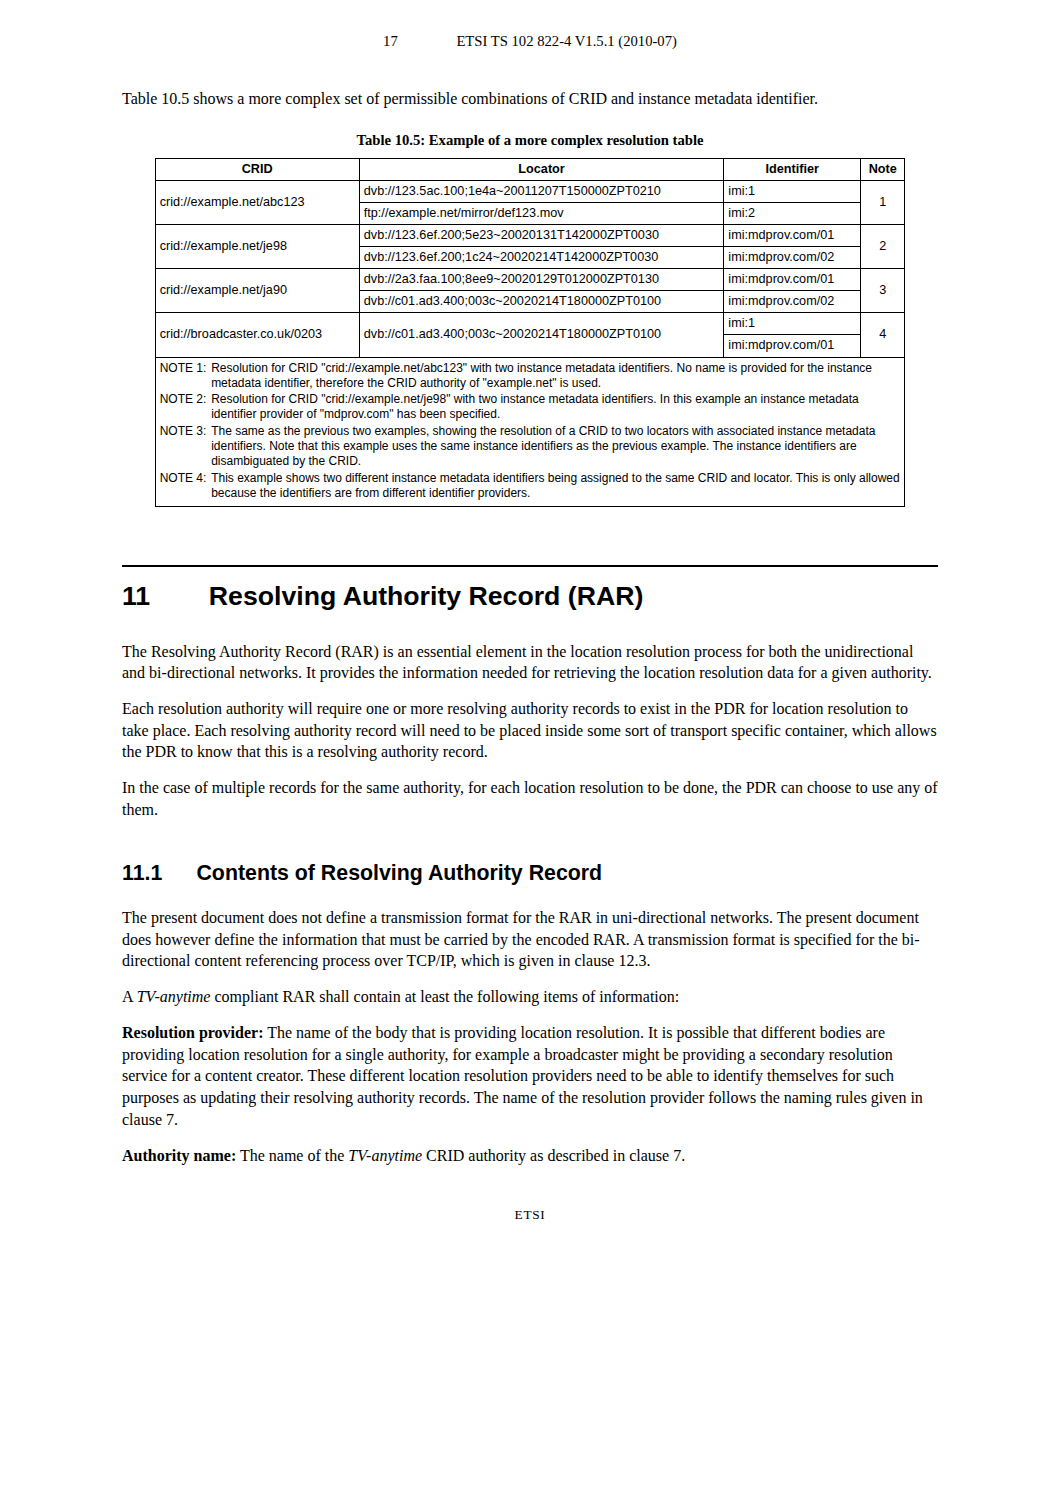17 ETSI TS 102 822-4 V1.5.1 (2010-07)
Table 10.5 shows a more complex set of permissible combinations of CRID and instance metadata identifier.
Table 10.5: Example of a more complex resolution table
| CRID | Locator | Identifier | Note |
| --- | --- | --- | --- |
| crid://example.net/abc123 | dvb://123.5ac.100;1e4a~20011207T150000ZPT0210 | imi:1 | 1 |
| ftp://example.net/mirror/def123.mov | imi:2 |
| crid://example.net/je98 | dvb://123.6ef.200;5e23~20020131T142000ZPT0030 | imi:mdprov.com/01 | 2 |
| dvb://123.6ef.200;1c24~20020214T142000ZPT0030 | imi:mdprov.com/02 |
| crid://example.net/ja90 | dvb://2a3.faa.100;8ee9~20020129T012000ZPT0130 | imi:mdprov.com/01 | 3 |
| dvb://c01.ad3.400;003c~20020214T180000ZPT0100 | imi:mdprov.com/02 |
| crid://broadcaster.co.uk/0203 | dvb://c01.ad3.400;003c~20020214T180000ZPT0100 | imi:1 | 4 |
| imi:mdprov.com/01 |
| NOTE 1: Resolution for CRID "crid://example.net/abc123" with two instance metadata identifiers. No name is provided for the instance metadata identifier, therefore the CRID authority of "example.net" is used. NOTE 2: Resolution for CRID "crid://example.net/je98" with two instance metadata identifiers. In this example an instance metadata identifier provider of "mdprov.com" has been specified. NOTE 3: The same as the previous two examples, showing the resolution of a CRID to two locators with associated instance metadata identifiers. Note that this example uses the same instance identifiers as the previous example. The instance identifiers are disambiguated by the CRID. NOTE 4: This example shows two different instance metadata identifiers being assigned to the same CRID and locator. This is only allowed because the identifiers are from different identifier providers. |
11 Resolving Authority Record (RAR)
The Resolving Authority Record (RAR) is an essential element in the location resolution process for both the unidirectional and bi-directional networks. It provides the information needed for retrieving the location resolution data for a given authority.
Each resolution authority will require one or more resolving authority records to exist in the PDR for location resolution to take place. Each resolving authority record will need to be placed inside some sort of transport specific container, which allows the PDR to know that this is a resolving authority record.
In the case of multiple records for the same authority, for each location resolution to be done, the PDR can choose to use any of them.
11.1 Contents of Resolving Authority Record
The present document does not define a transmission format for the RAR in uni-directional networks. The present document does however define the information that must be carried by the encoded RAR. A transmission format is specified for the bi-directional content referencing process over TCP/IP, which is given in clause 12.3.
A TV-anytime compliant RAR shall contain at least the following items of information:
Resolution provider: The name of the body that is providing location resolution. It is possible that different bodies are providing location resolution for a single authority, for example a broadcaster might be providing a secondary resolution service for a content creator. These different location resolution providers need to be able to identify themselves for such purposes as updating their resolving authority records. The name of the resolution provider follows the naming rules given in clause 7.
Authority name: The name of the TV-anytime CRID authority as described in clause 7.
ETSI